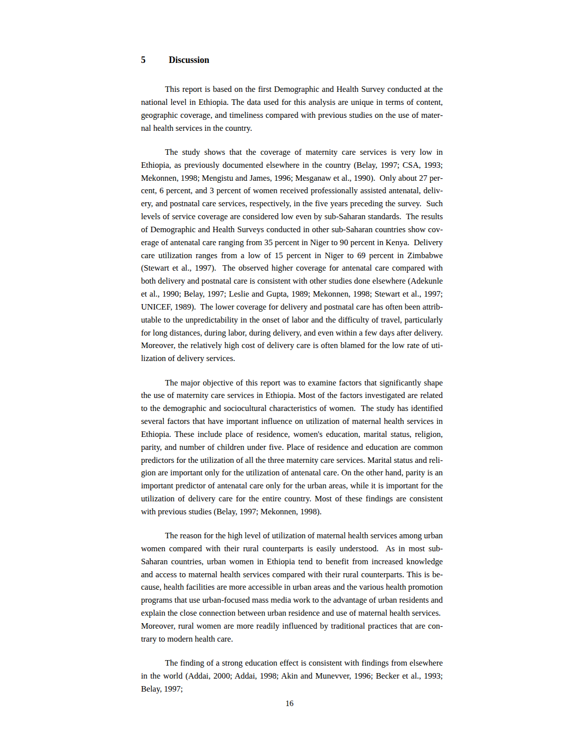5 Discussion
This report is based on the first Demographic and Health Survey conducted at the national level in Ethiopia. The data used for this analysis are unique in terms of content, geographic coverage, and timeliness compared with previous studies on the use of maternal health services in the country.
The study shows that the coverage of maternity care services is very low in Ethiopia, as previously documented elsewhere in the country (Belay, 1997; CSA, 1993; Mekonnen, 1998; Mengistu and James, 1996; Mesganaw et al., 1990). Only about 27 percent, 6 percent, and 3 percent of women received professionally assisted antenatal, delivery, and postnatal care services, respectively, in the five years preceding the survey. Such levels of service coverage are considered low even by sub-Saharan standards. The results of Demographic and Health Surveys conducted in other sub-Saharan countries show coverage of antenatal care ranging from 35 percent in Niger to 90 percent in Kenya. Delivery care utilization ranges from a low of 15 percent in Niger to 69 percent in Zimbabwe (Stewart et al., 1997). The observed higher coverage for antenatal care compared with both delivery and postnatal care is consistent with other studies done elsewhere (Adekunle et al., 1990; Belay, 1997; Leslie and Gupta, 1989; Mekonnen, 1998; Stewart et al., 1997; UNICEF, 1989). The lower coverage for delivery and postnatal care has often been attributable to the unpredictability in the onset of labor and the difficulty of travel, particularly for long distances, during labor, during delivery, and even within a few days after delivery. Moreover, the relatively high cost of delivery care is often blamed for the low rate of utilization of delivery services.
The major objective of this report was to examine factors that significantly shape the use of maternity care services in Ethiopia. Most of the factors investigated are related to the demographic and sociocultural characteristics of women. The study has identified several factors that have important influence on utilization of maternal health services in Ethiopia. These include place of residence, women's education, marital status, religion, parity, and number of children under five. Place of residence and education are common predictors for the utilization of all the three maternity care services. Marital status and religion are important only for the utilization of antenatal care. On the other hand, parity is an important predictor of antenatal care only for the urban areas, while it is important for the utilization of delivery care for the entire country. Most of these findings are consistent with previous studies (Belay, 1997; Mekonnen, 1998).
The reason for the high level of utilization of maternal health services among urban women compared with their rural counterparts is easily understood. As in most sub-Saharan countries, urban women in Ethiopia tend to benefit from increased knowledge and access to maternal health services compared with their rural counterparts. This is because, health facilities are more accessible in urban areas and the various health promotion programs that use urban-focused mass media work to the advantage of urban residents and explain the close connection between urban residence and use of maternal health services. Moreover, rural women are more readily influenced by traditional practices that are contrary to modern health care.
The finding of a strong education effect is consistent with findings from elsewhere in the world (Addai, 2000; Addai, 1998; Akin and Munevver, 1996; Becker et al., 1993; Belay, 1997;
16